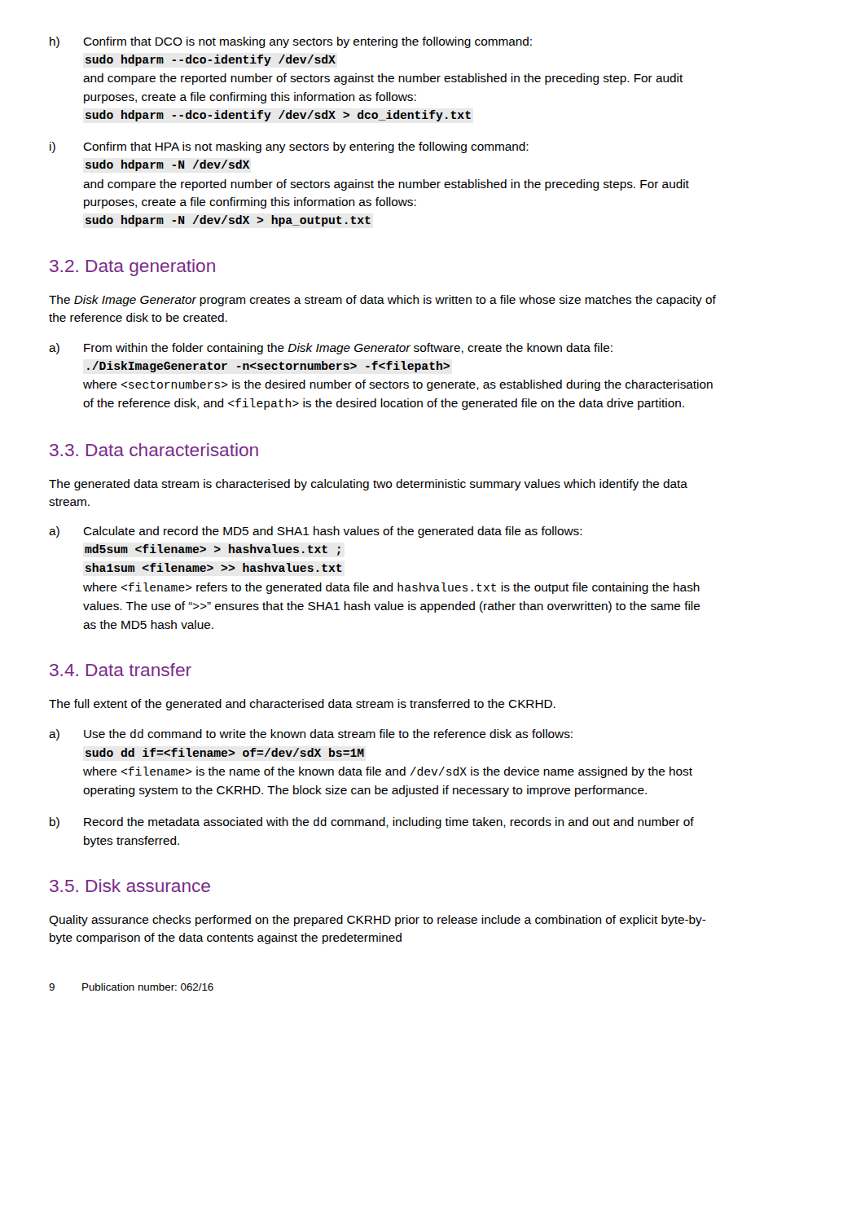h) Confirm that DCO is not masking any sectors by entering the following command:
sudo hdparm --dco-identify /dev/sdX
and compare the reported number of sectors against the number established in the preceding step. For audit purposes, create a file confirming this information as follows:
sudo hdparm --dco-identify /dev/sdX > dco_identify.txt
i) Confirm that HPA is not masking any sectors by entering the following command:
sudo hdparm -N /dev/sdX
and compare the reported number of sectors against the number established in the preceding steps. For audit purposes, create a file confirming this information as follows:
sudo hdparm -N /dev/sdX > hpa_output.txt
3.2. Data generation
The Disk Image Generator program creates a stream of data which is written to a file whose size matches the capacity of the reference disk to be created.
a) From within the folder containing the Disk Image Generator software, create the known data file:
./DiskImageGenerator -n<sectornumbers> -f<filepath>
where <sectornumbers> is the desired number of sectors to generate, as established during the characterisation of the reference disk, and <filepath> is the desired location of the generated file on the data drive partition.
3.3. Data characterisation
The generated data stream is characterised by calculating two deterministic summary values which identify the data stream.
a) Calculate and record the MD5 and SHA1 hash values of the generated data file as follows:
md5sum <filename> > hashvalues.txt ;
sha1sum <filename> >> hashvalues.txt
where <filename> refers to the generated data file and hashvalues.txt is the output file containing the hash values. The use of “>>” ensures that the SHA1 hash value is appended (rather than overwritten) to the same file as the MD5 hash value.
3.4. Data transfer
The full extent of the generated and characterised data stream is transferred to the CKRHD.
a) Use the dd command to write the known data stream file to the reference disk as follows:
sudo dd if=<filename> of=/dev/sdX bs=1M
where <filename> is the name of the known data file and /dev/sdX is the device name assigned by the host operating system to the CKRHD. The block size can be adjusted if necessary to improve performance.
b) Record the metadata associated with the dd command, including time taken, records in and out and number of bytes transferred.
3.5. Disk assurance
Quality assurance checks performed on the prepared CKRHD prior to release include a combination of explicit byte-by-byte comparison of the data contents against the predetermined
9 Publication number: 062/16